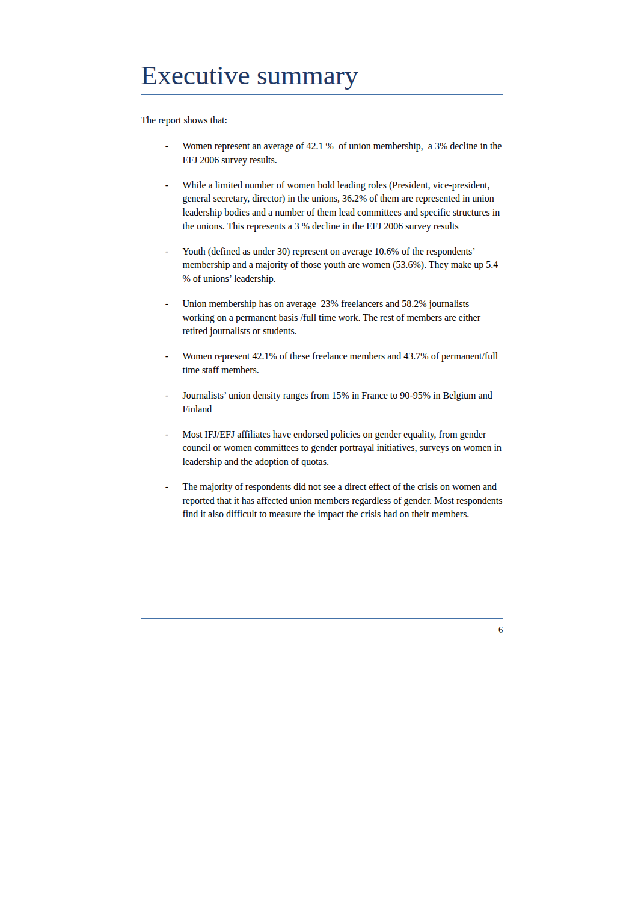Executive summary
The report shows that:
Women represent an average of 42.1 % of union membership, a 3% decline in the EFJ 2006 survey results.
While a limited number of women hold leading roles (President, vice-president, general secretary, director) in the unions, 36.2% of them are represented in union leadership bodies and a number of them lead committees and specific structures in the unions. This represents a 3 % decline in the EFJ 2006 survey results
Youth (defined as under 30) represent on average 10.6% of the respondents’ membership and a majority of those youth are women (53.6%). They make up 5.4 % of unions’ leadership.
Union membership has on average 23% freelancers and 58.2% journalists working on a permanent basis /full time work. The rest of members are either retired journalists or students.
Women represent 42.1% of these freelance members and 43.7% of permanent/full time staff members.
Journalists’ union density ranges from 15% in France to 90-95% in Belgium and Finland
Most IFJ/EFJ affiliates have endorsed policies on gender equality, from gender council or women committees to gender portrayal initiatives, surveys on women in leadership and the adoption of quotas.
The majority of respondents did not see a direct effect of the crisis on women and reported that it has affected union members regardless of gender. Most respondents find it also difficult to measure the impact the crisis had on their members.
6